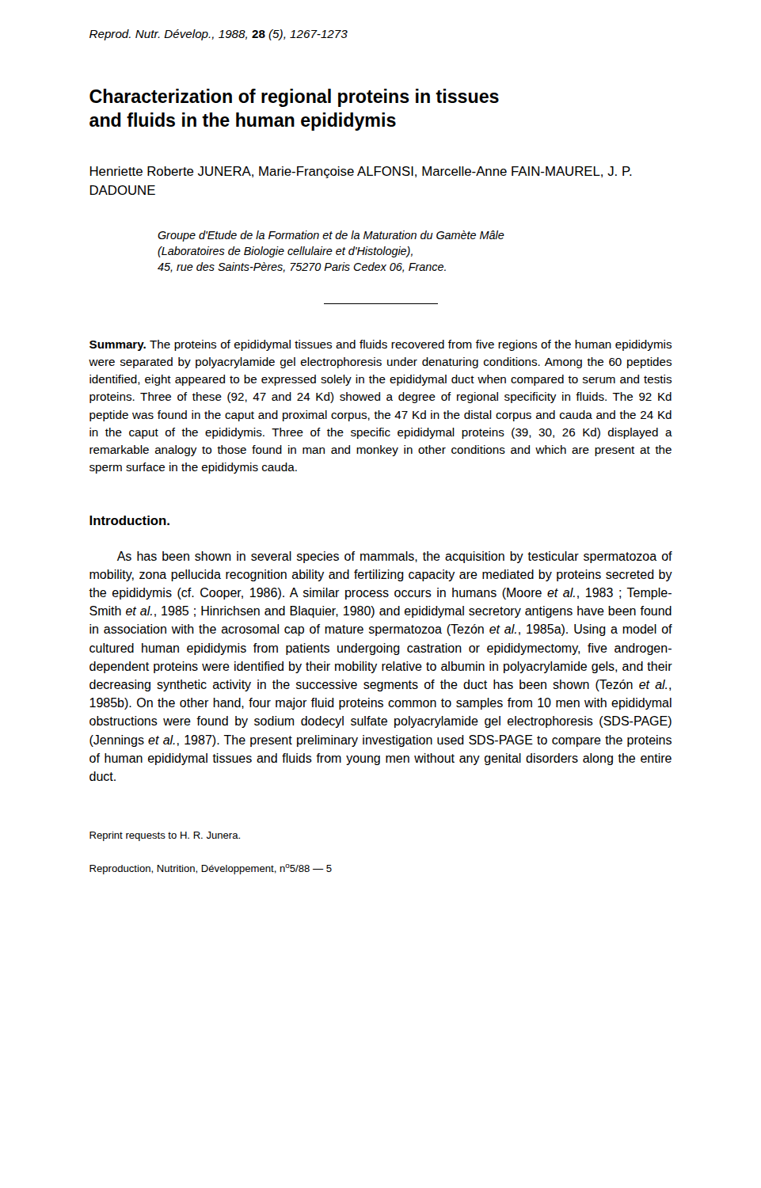Reprod. Nutr. Dévelop., 1988, 28 (5), 1267-1273
Characterization of regional proteins in tissues
and fluids in the human epididymis
Henriette Roberte JUNERA, Marie-Françoise ALFONSI, Marcelle-Anne FAIN-MAUREL, J. P. DADOUNE
Groupe d'Etude de la Formation et de la Maturation du Gamète Mâle
(Laboratoires de Biologie cellulaire et d'Histologie),
45, rue des Saints-Pères, 75270 Paris Cedex 06, France.
Summary. The proteins of epididymal tissues and fluids recovered from five regions of the human epididymis were separated by polyacrylamide gel electrophoresis under denaturing conditions. Among the 60 peptides identified, eight appeared to be expressed solely in the epididymal duct when compared to serum and testis proteins. Three of these (92, 47 and 24 Kd) showed a degree of regional specificity in fluids. The 92 Kd peptide was found in the caput and proximal corpus, the 47 Kd in the distal corpus and cauda and the 24 Kd in the caput of the epididymis. Three of the specific epididymal proteins (39, 30, 26 Kd) displayed a remarkable analogy to those found in man and monkey in other conditions and which are present at the sperm surface in the epididymis cauda.
Introduction.
As has been shown in several species of mammals, the acquisition by testicular spermatozoa of mobility, zona pellucida recognition ability and fertilizing capacity are mediated by proteins secreted by the epididymis (cf. Cooper, 1986). A similar process occurs in humans (Moore et al., 1983 ; Temple-Smith et al., 1985 ; Hinrichsen and Blaquier, 1980) and epididymal secretory antigens have been found in association with the acrosomal cap of mature spermatozoa (Tezón et al., 1985a). Using a model of cultured human epididymis from patients undergoing castration or epididymectomy, five androgen-dependent proteins were identified by their mobility relative to albumin in polyacrylamide gels, and their decreasing synthetic activity in the successive segments of the duct has been shown (Tezón et al., 1985b). On the other hand, four major fluid proteins common to samples from 10 men with epididymal obstructions were found by sodium dodecyl sulfate polyacrylamide gel electrophoresis (SDS-PAGE) (Jennings et al., 1987). The present preliminary investigation used SDS-PAGE to compare the proteins of human epididymal tissues and fluids from young men without any genital disorders along the entire duct.
Reprint requests to H. R. Junera.
Reproduction, Nutrition, Développement, no5/88 — 5